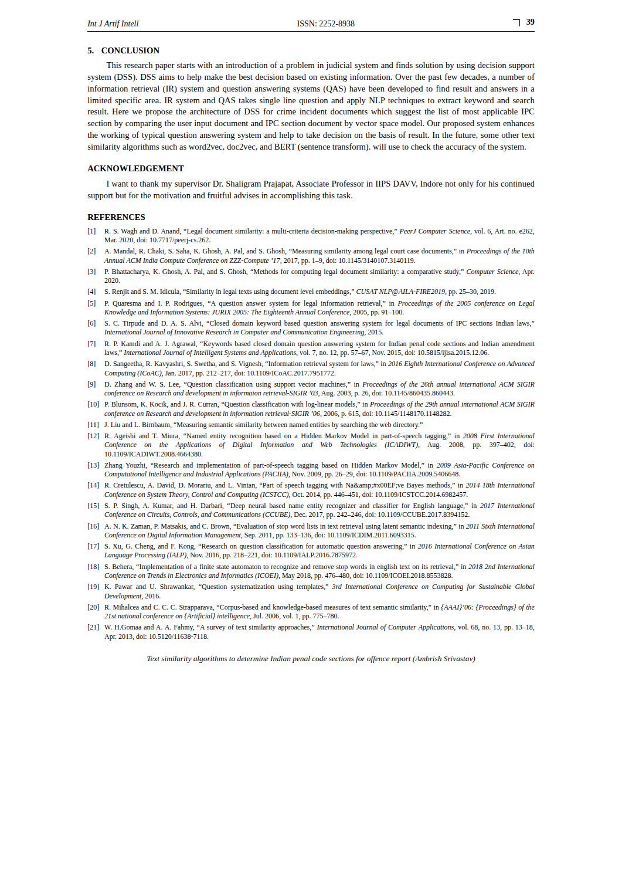Int J Artif Intell ISSN: 2252-8938 39
5. CONCLUSION
This research paper starts with an introduction of a problem in judicial system and finds solution by using decision support system (DSS). DSS aims to help make the best decision based on existing information. Over the past few decades, a number of information retrieval (IR) system and question answering systems (QAS) have been developed to find result and answers in a limited specific area. IR system and QAS takes single line question and apply NLP techniques to extract keyword and search result. Here we propose the architecture of DSS for crime incident documents which suggest the list of most applicable IPC section by comparing the user input document and IPC section document by vector space model. Our proposed system enhances the working of typical question answering system and help to take decision on the basis of result. In the future, some other text similarity algorithms such as word2vec, doc2vec, and BERT (sentence transform). will use to check the accuracy of the system.
ACKNOWLEDGEMENT
I want to thank my supervisor Dr. Shaligram Prajapat, Associate Professor in IIPS DAVV, Indore not only for his continued support but for the motivation and fruitful advises in accomplishing this task.
REFERENCES
R. S. Wagh and D. Anand, “Legal document similarity: a multi-criteria decision-making perspective,” PeerJ Computer Science, vol. 6, Art. no. e262, Mar. 2020, doi: 10.7717/peerj-cs.262.
A. Mandal, R. Chaki, S. Saha, K. Ghosh, A. Pal, and S. Ghosh, “Measuring similarity among legal court case documents,” in Proceedings of the 10th Annual ACM India Compute Conference on ZZZ-Compute ’17, 2017, pp. 1–9, doi: 10.1145/3140107.3140119.
P. Bhattacharya, K. Ghosh, A. Pal, and S. Ghosh, “Methods for computing legal document similarity: a comparative study,” Computer Science, Apr. 2020.
S. Renjit and S. M. Idicula, “Similarity in legal texts using document level embeddings,” CUSAT NLP@AILA-FIRE2019, pp. 25–30, 2019.
P. Quaresma and I. P. Rodrigues, “A question answer system for legal information retrieval,” in Proceedings of the 2005 conference on Legal Knowledge and Information Systems: JURIX 2005: The Eighteenth Annual Conference, 2005, pp. 91–100.
S. C. Tirpude and D. A. S. Alvi, “Closed domain keyword based question answering system for legal documents of IPC sections Indian laws,” International Journal of Innovative Research in Computer and Communication Engineering, 2015.
R. P. Kamdi and A. J. Agrawal, “Keywords based closed domain question answering system for Indian penal code sections and Indian amendment laws,” International Journal of Intelligent Systems and Applications, vol. 7, no. 12, pp. 57–67, Nov. 2015, doi: 10.5815/ijisa.2015.12.06.
D. Sangeetha, R. Kavyashri, S. Swetha, and S. Vignesh, “Information retrieval system for laws,” in 2016 Eighth International Conference on Advanced Computing (ICoAC), Jan. 2017, pp. 212–217, doi: 10.1109/ICoAC.2017.7951772.
D. Zhang and W. S. Lee, “Question classification using support vector machines,” in Proceedings of the 26th annual international ACM SIGIR conference on Research and development in informaion retrieval-SIGIR ’03, Aug. 2003, p. 26, doi: 10.1145/860435.860443.
P. Blunsom, K. Kocik, and J. R. Curran, “Question classification with log-linear models,” in Proceedings of the 29th annual international ACM SIGIR conference on Research and development in information retrieval-SIGIR ’06, 2006, p. 615, doi: 10.1145/1148170.1148282.
J. Liu and L. Birnbaum, “Measuring semantic similarity between named entities by searching the web directory.”
R. Ageishi and T. Miura, “Named entity recognition based on a Hidden Markov Model in part-of-speech tagging,” in 2008 First International Conference on the Applications of Digital Information and Web Technologies (ICADIWT), Aug. 2008, pp. 397–402, doi: 10.1109/ICADIWT.2008.4664380.
Zhang Youzhi, “Research and implementation of part-of-speech tagging based on Hidden Markov Model,” in 2009 Asia-Pacific Conference on Computational Intelligence and Industrial Applications (PACIIA), Nov. 2009, pp. 26–29, doi: 10.1109/PACIIA.2009.5406648.
R. Cretulescu, A. David, D. Morariu, and L. Vintan, “Part of speech tagging with Na&amp;#x00EF;ve Bayes methods,” in 2014 18th International Conference on System Theory, Control and Computing (ICSTCC), Oct. 2014, pp. 446–451, doi: 10.1109/ICSTCC.2014.6982457.
S. P. Singh, A. Kumar, and H. Darbari, “Deep neural based name entity recognizer and classifier for English language,” in 2017 International Conference on Circuits, Controls, and Communications (CCUBE), Dec. 2017, pp. 242–246, doi: 10.1109/CCUBE.2017.8394152.
A. N. K. Zaman, P. Matsakis, and C. Brown, “Evaluation of stop word lists in text retrieval using latent semantic indexing,” in 2011 Sixth International Conference on Digital Information Management, Sep. 2011, pp. 133–136, doi: 10.1109/ICDIM.2011.6093315.
S. Xu, G. Cheng, and F. Kong, “Research on question classification for automatic question answering,” in 2016 International Conference on Asian Language Processing (IALP), Nov. 2016, pp. 218–221, doi: 10.1109/IALP.2016.7875972.
S. Behera, “Implementation of a finite state automaton to recognize and remove stop words in english text on its retrieval,” in 2018 2nd International Conference on Trends in Electronics and Informatics (ICOEI), May 2018, pp. 476–480, doi: 10.1109/ICOEI.2018.8553828.
K. Pawar and U. Shrawankar, “Question systematization using templates,” 3rd International Conference on Computing for Sustainable Global Development, 2016.
R. Mihalcea and C. C. C. Strapparava, “Corpus-based and knowledge-based measures of text semantic similarity,” in {AAAI}’06: {Proceedings} of the 21st national conference on {Artificial} intelligence, Jul. 2006, vol. 1, pp. 775–780.
W. H.Gomaa and A. A. Fahmy, “A survey of text similarity approaches,” International Journal of Computer Applications, vol. 68, no. 13, pp. 13–18, Apr. 2013, doi: 10.5120/11638-7118.
Text similarity algorithms to determine Indian penal code sections for offence report (Ambrish Srivastav)